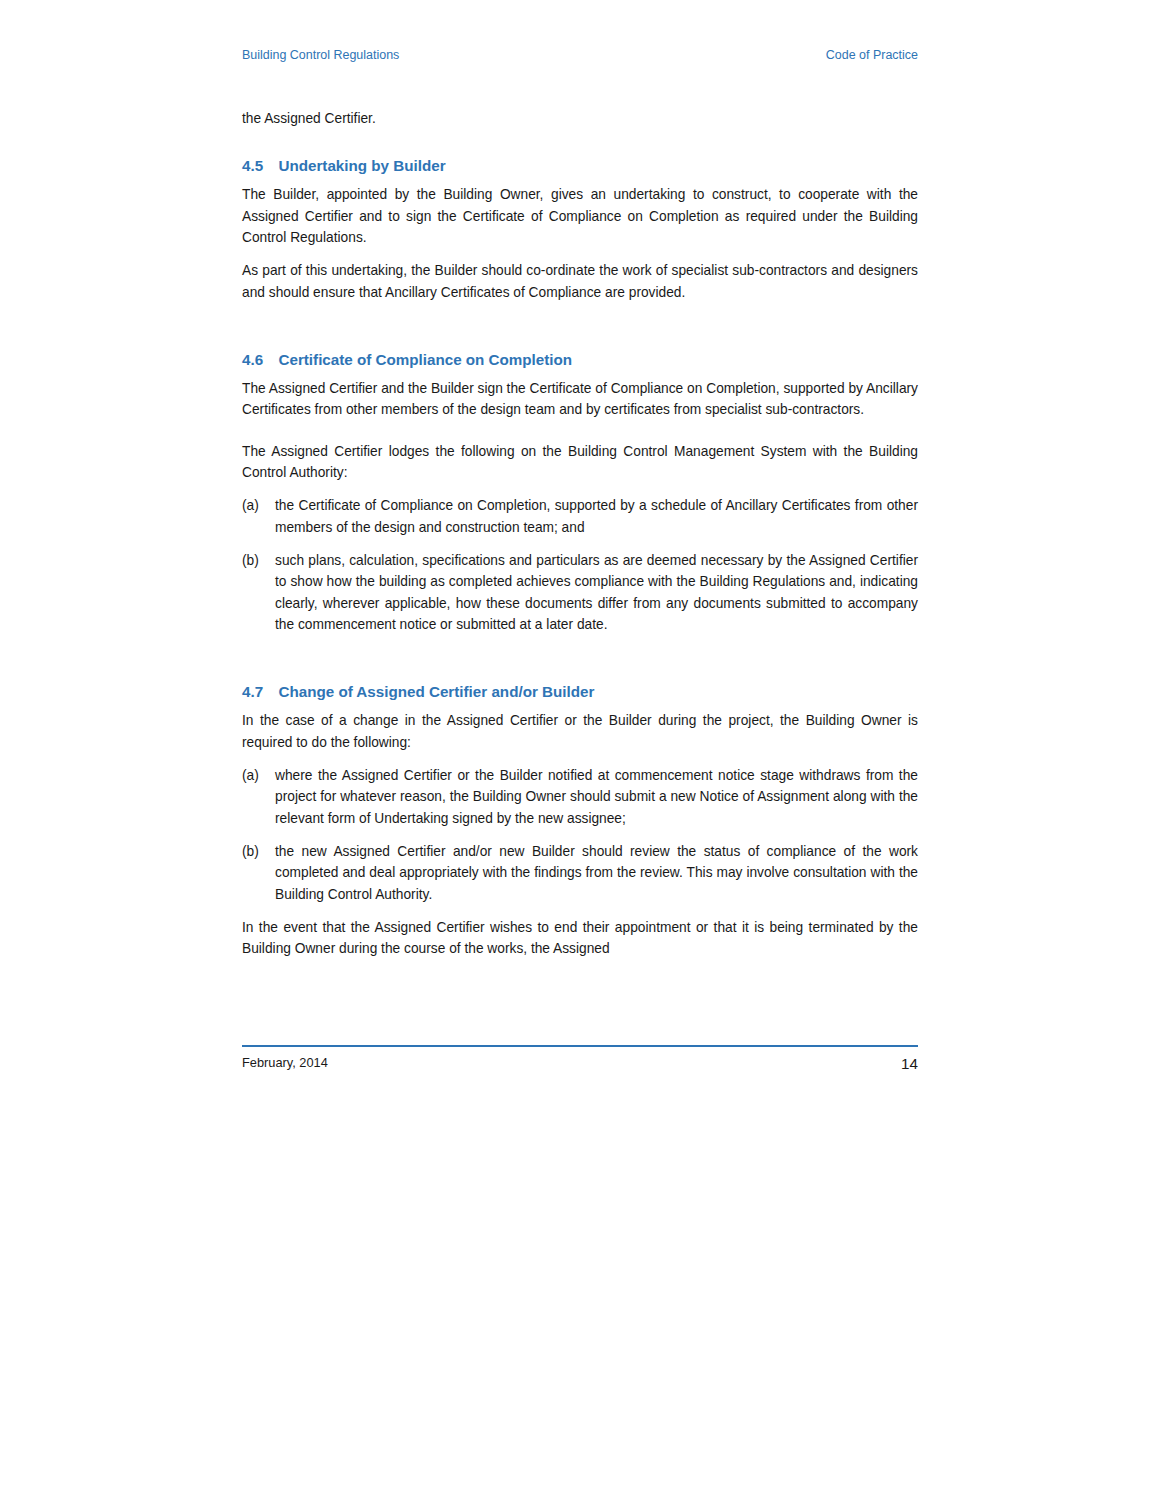Building Control Regulations
Code of Practice
the Assigned Certifier.
4.5 Undertaking by Builder
The Builder, appointed by the Building Owner, gives an undertaking to construct, to cooperate with the Assigned Certifier and to sign the Certificate of Compliance on Completion as required under the Building Control Regulations.
As part of this undertaking, the Builder should co-ordinate the work of specialist sub-contractors and designers and should ensure that Ancillary Certificates of Compliance are provided.
4.6 Certificate of Compliance on Completion
The Assigned Certifier and the Builder sign the Certificate of Compliance on Completion, supported by Ancillary Certificates from other members of the design team and by certificates from specialist sub-contractors.
The Assigned Certifier lodges the following on the Building Control Management System with the Building Control Authority:
(a) the Certificate of Compliance on Completion, supported by a schedule of Ancillary Certificates from other members of the design and construction team; and
(b) such plans, calculation, specifications and particulars as are deemed necessary by the Assigned Certifier to show how the building as completed achieves compliance with the Building Regulations and, indicating clearly, wherever applicable, how these documents differ from any documents submitted to accompany the commencement notice or submitted at a later date.
4.7 Change of Assigned Certifier and/or Builder
In the case of a change in the Assigned Certifier or the Builder during the project, the Building Owner is required to do the following:
(a) where the Assigned Certifier or the Builder notified at commencement notice stage withdraws from the project for whatever reason, the Building Owner should submit a new Notice of Assignment along with the relevant form of Undertaking signed by the new assignee;
(b) the new Assigned Certifier and/or new Builder should review the status of compliance of the work completed and deal appropriately with the findings from the review. This may involve consultation with the Building Control Authority.
In the event that the Assigned Certifier wishes to end their appointment or that it is being terminated by the Building Owner during the course of the works, the Assigned
February, 2014
14